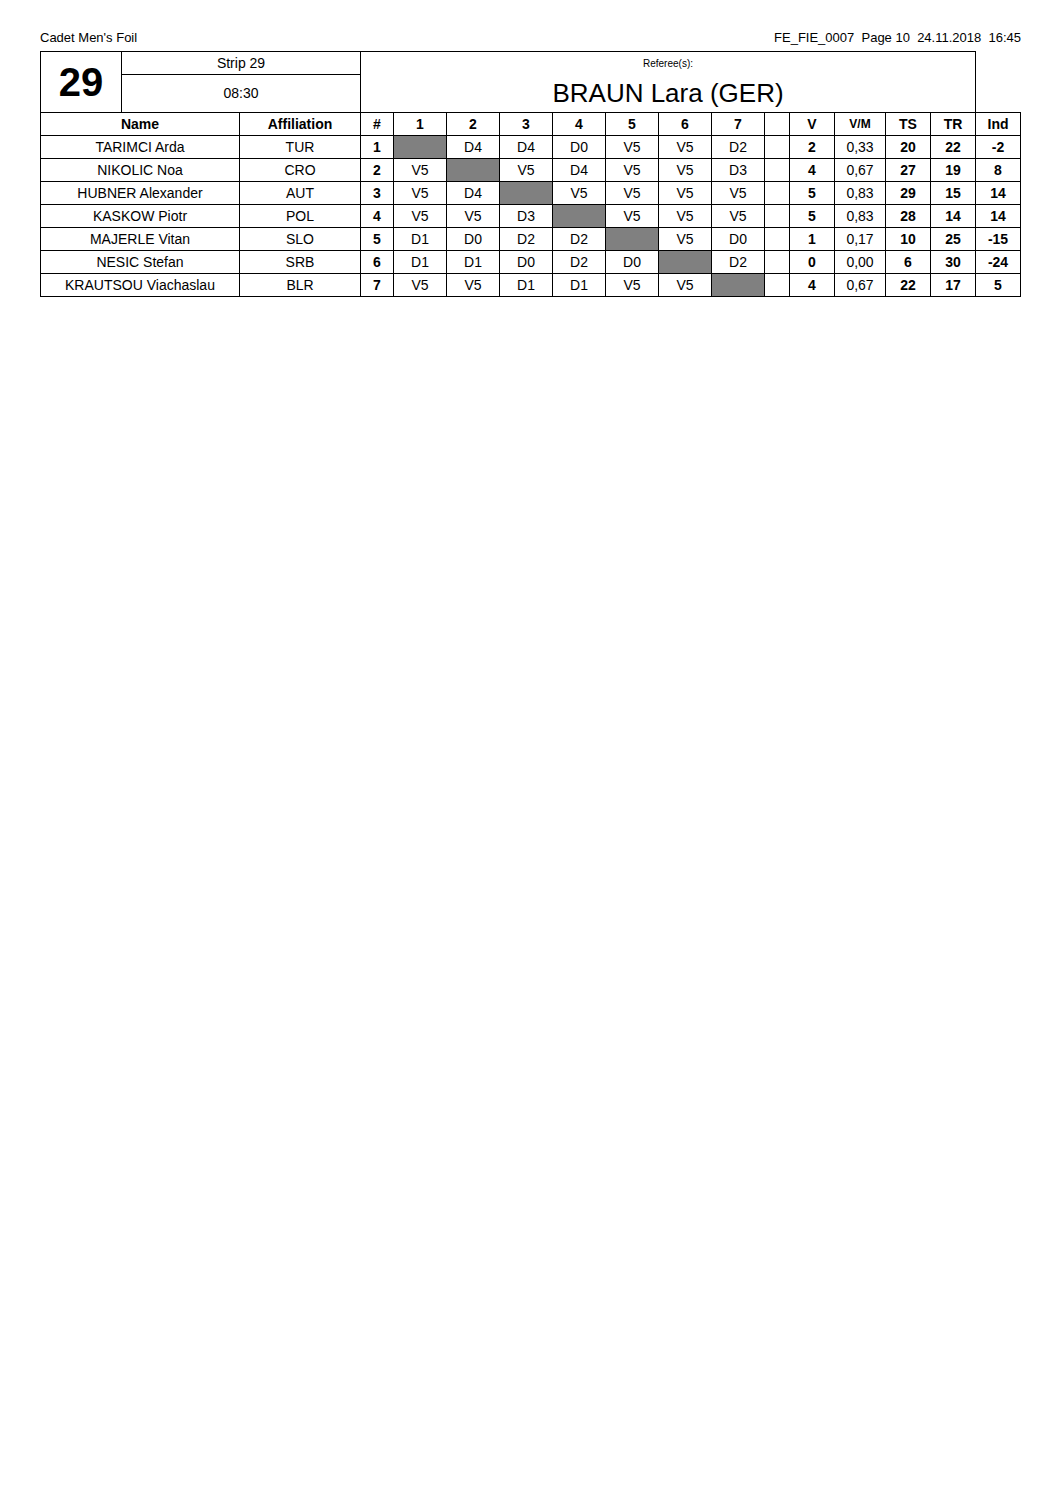Cadet Men's Foil
FE_FIE_0007 Page 10 24.11.2018 16:45
| 29 | Strip 29 | Referee(s): |
| 08:30 | BRAUN Lara (GER) |
| Name | Affiliation | # | 1 | 2 | 3 | 4 | 5 | 6 | 7 | | V | V/M | TS | TR | Ind |
| TARIMCI Arda | TUR | 1 | | D4 | D4 | D0 | V5 | V5 | D2 | | 2 | 0,33 | 20 | 22 | -2 |
| NIKOLIC Noa | CRO | 2 | V5 | | V5 | D4 | V5 | V5 | D3 | | 4 | 0,67 | 27 | 19 | 8 |
| HUBNER Alexander | AUT | 3 | V5 | D4 | | V5 | V5 | V5 | V5 | | 5 | 0,83 | 29 | 15 | 14 |
| KASKOW Piotr | POL | 4 | V5 | V5 | D3 | | V5 | V5 | V5 | | 5 | 0,83 | 28 | 14 | 14 |
| MAJERLE Vitan | SLO | 5 | D1 | D0 | D2 | D2 | | V5 | D0 | | 1 | 0,17 | 10 | 25 | -15 |
| NESIC Stefan | SRB | 6 | D1 | D1 | D0 | D2 | D0 | | D2 | | 0 | 0,00 | 6 | 30 | -24 |
| KRAUTSOU Viachaslau | BLR | 7 | V5 | V5 | D1 | D1 | V5 | V5 | | | 4 | 0,67 | 22 | 17 | 5 |